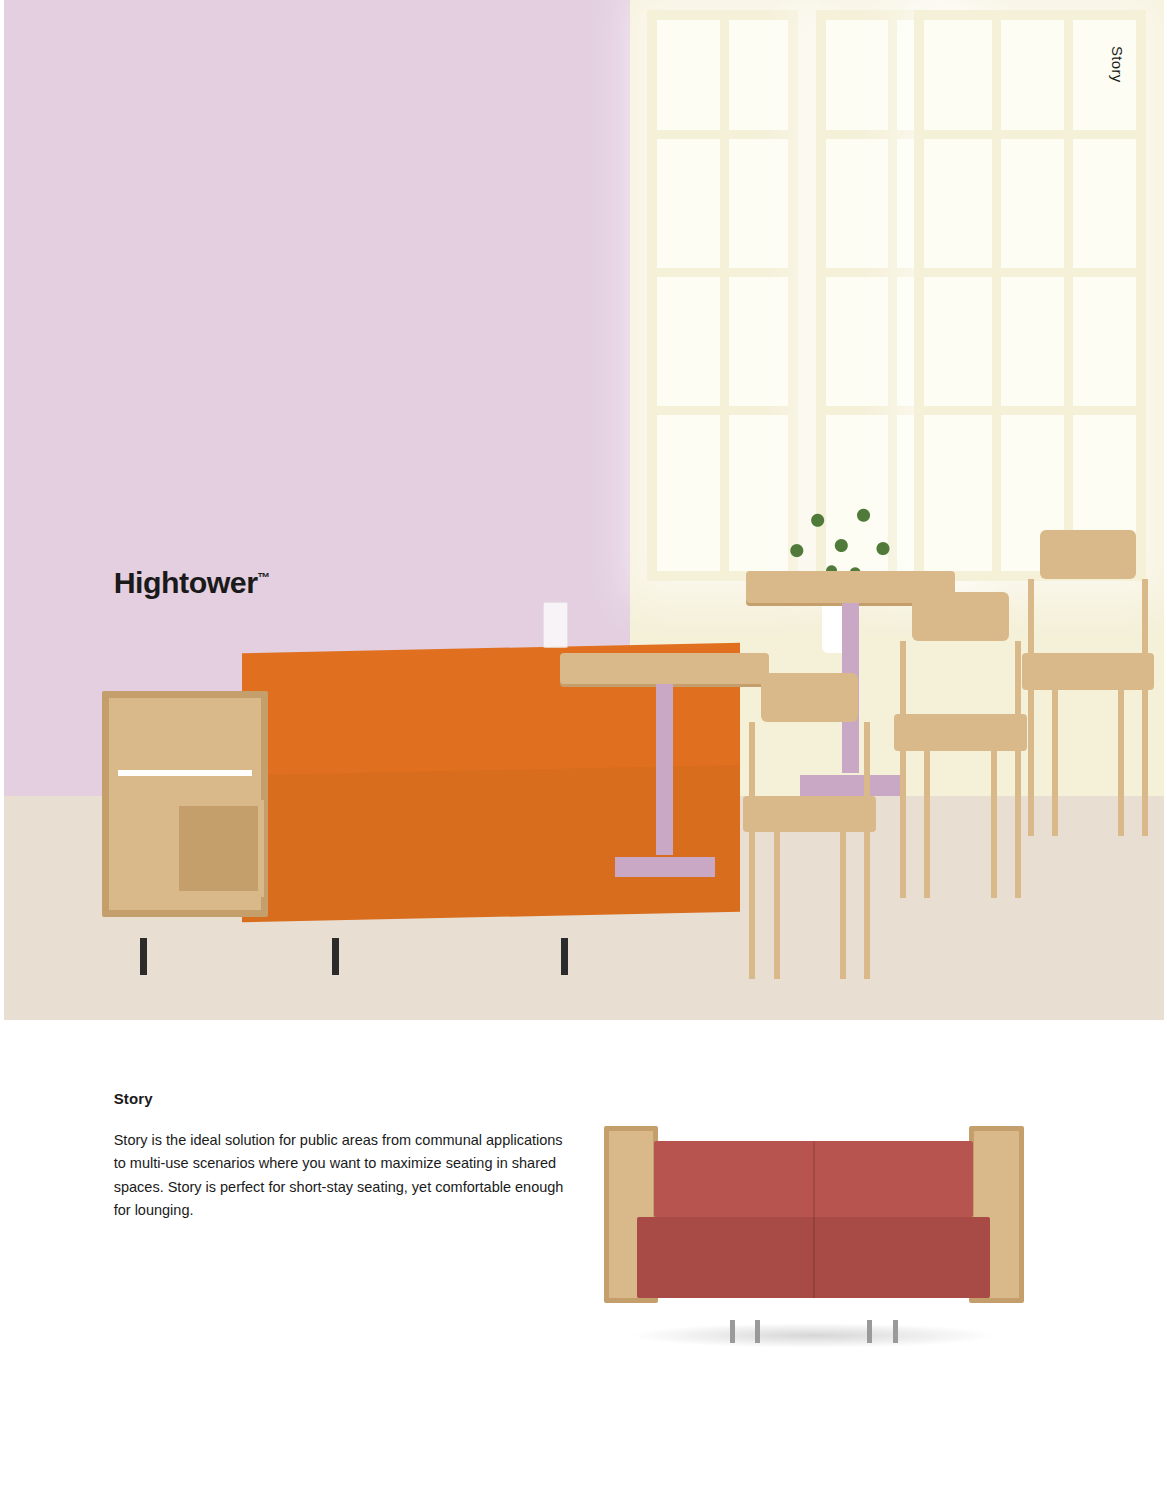Story
Hightower™
Story
Story is the ideal solution for public areas from communal applications to multi-use scenarios where you want to maximize seating in shared spaces. Story is perfect for short-stay seating, yet comfortable enough for lounging.